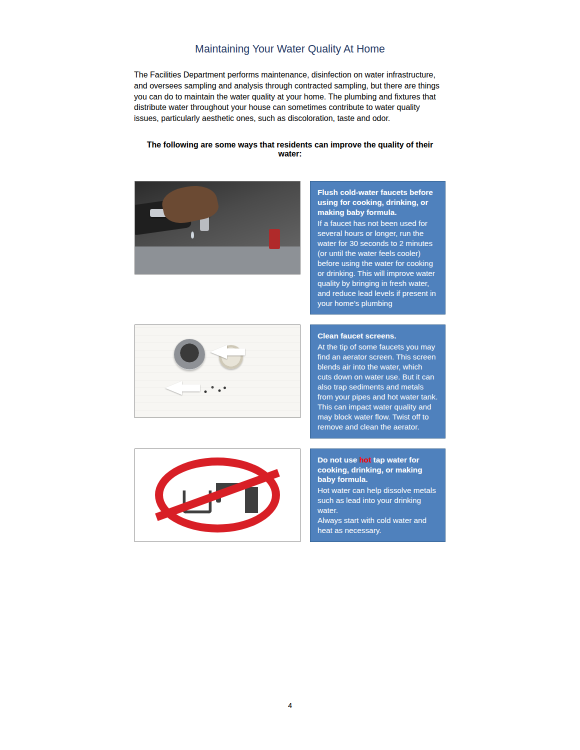Maintaining Your Water Quality At Home
The Facilities Department performs maintenance, disinfection on water infrastructure, and oversees sampling and analysis through contracted sampling, but there are things you can do to maintain the water quality at your home. The plumbing and fixtures that distribute water throughout your house can sometimes contribute to water quality issues, particularly aesthetic ones, such as discoloration, taste and odor.
The following are some ways that residents can improve the quality of their water:
| | Flush cold-water faucets before using for cooking, drinking, or making baby formula. If a faucet has not been used for several hours or longer, run the water for 30 seconds to 2 minutes (or until the water feels cooler) before using the water for cooking or drinking. This will improve water quality by bringing in fresh water, and reduce lead levels if present in your home’s plumbing |
| | Clean faucet screens. At the tip of some faucets you may find an aerator screen. This screen blends air into the water, which cuts down on water use. But it can also trap sediments and metals from your pipes and hot water tank. This can impact water quality and may block water flow. Twist off to remove and clean the aerator. |
| | Do not use hot tap water for cooking, drinking, or making baby formula. Hot water can help dissolve metals such as lead into your drinking water. Always start with cold water and heat as necessary. |
4